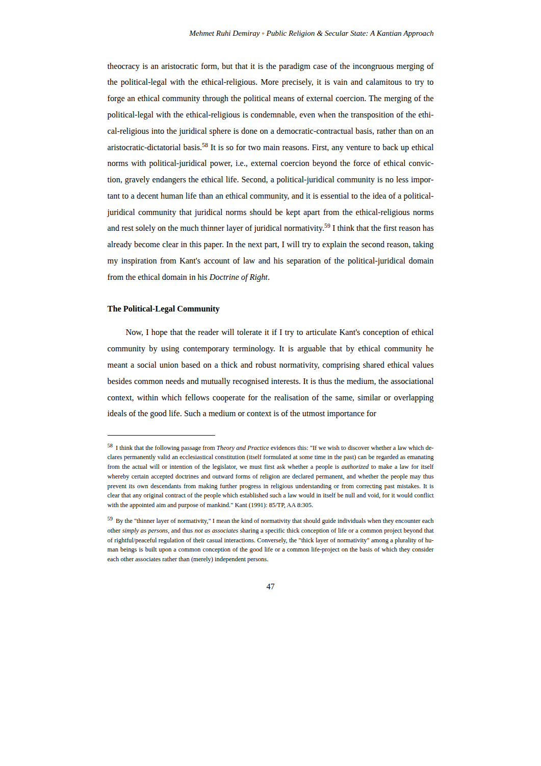Mehmet Ruhi Demiray ◦ Public Religion & Secular State: A Kantian Approach
theocracy is an aristocratic form, but that it is the paradigm case of the incongruous merging of the political-legal with the ethical-religious. More precisely, it is vain and calamitous to try to forge an ethical community through the political means of external coercion. The merging of the political-legal with the ethical-religious is condemnable, even when the transposition of the ethical-religious into the juridical sphere is done on a democratic-contractual basis, rather than on an aristocratic-dictatorial basis.58 It is so for two main reasons. First, any venture to back up ethical norms with political-juridical power, i.e., external coercion beyond the force of ethical conviction, gravely endangers the ethical life. Second, a political-juridical community is no less important to a decent human life than an ethical community, and it is essential to the idea of a political-juridical community that juridical norms should be kept apart from the ethical-religious norms and rest solely on the much thinner layer of juridical normativity.59 I think that the first reason has already become clear in this paper. In the next part, I will try to explain the second reason, taking my inspiration from Kant's account of law and his separation of the political-juridical domain from the ethical domain in his Doctrine of Right.
The Political-Legal Community
Now, I hope that the reader will tolerate it if I try to articulate Kant's conception of ethical community by using contemporary terminology. It is arguable that by ethical community he meant a social union based on a thick and robust normativity, comprising shared ethical values besides common needs and mutually recognised interests. It is thus the medium, the associational context, within which fellows cooperate for the realisation of the same, similar or overlapping ideals of the good life. Such a medium or context is of the utmost importance for
58 I think that the following passage from Theory and Practice evidences this: "If we wish to discover whether a law which declares permanently valid an ecclesiastical constitution (itself formulated at some time in the past) can be regarded as emanating from the actual will or intention of the legislator, we must first ask whether a people is authorized to make a law for itself whereby certain accepted doctrines and outward forms of religion are declared permanent, and whether the people may thus prevent its own descendants from making further progress in religious understanding or from correcting past mistakes. It is clear that any original contract of the people which established such a law would in itself be null and void, for it would conflict with the appointed aim and purpose of mankind." Kant (1991): 85/TP, AA 8:305.
59 By the "thinner layer of normativity," I mean the kind of normativity that should guide individuals when they encounter each other simply as persons, and thus not as associates sharing a specific thick conception of life or a common project beyond that of rightful/peaceful regulation of their casual interactions. Conversely, the "thick layer of normativity" among a plurality of human beings is built upon a common conception of the good life or a common life-project on the basis of which they consider each other associates rather than (merely) independent persons.
47